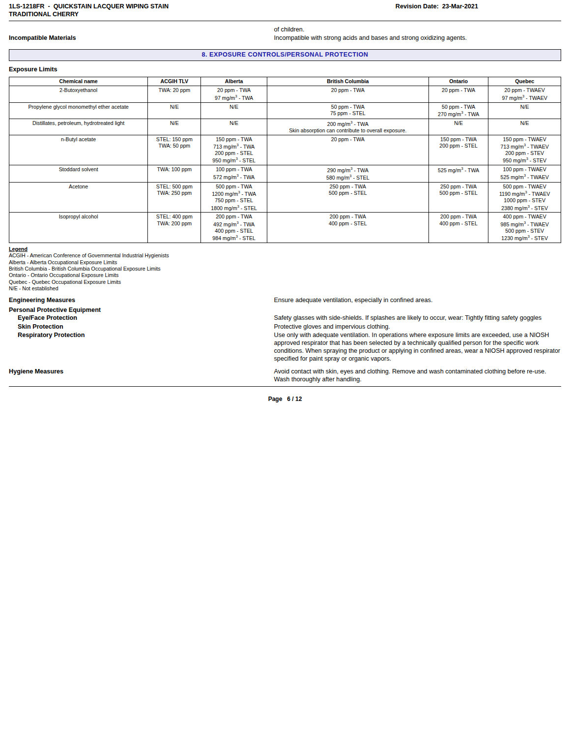1LS-1218FR - QUICKSTAIN LACQUER WIPING STAIN
TRADITIONAL CHERRY
Revision Date: 23-Mar-2021
of children.
Incompatible Materials
Incompatible with strong acids and bases and strong oxidizing agents.
8. EXPOSURE CONTROLS/PERSONAL PROTECTION
Exposure Limits
| Chemical name | ACGIH TLV | Alberta | British Columbia | Ontario | Quebec |
| --- | --- | --- | --- | --- | --- |
| 2-Butoxyethanol | TWA: 20 ppm | 20 ppm - TWA 97 mg/m 3 - TWA | 20 ppm - TWA | 20 ppm - TWA | 20 ppm - TWAEV 97 mg/m 3 - TWAEV |
| Propylene glycol monomethyl ether acetate | N/E | N/E | 50 ppm - TWA 75 ppm - STEL | 50 ppm - TWA 270 mg/m 3 - TWA | N/E |
| Distillates, petroleum, hydrotreated light | N/E | N/E | 200 mg/m 3 - TWA Skin absorption can contribute to overall exposure. | N/E | N/E |
| n-Butyl acetate | STEL: 150 ppm TWA: 50 ppm | 150 ppm - TWA 713 mg/m 3 - TWA 200 ppm - STEL 950 mg/m 3 - STEL | 20 ppm - TWA | 150 ppm - TWA 200 ppm - STEL | 150 ppm - TWAEV 713 mg/m 3 - TWAEV 200 ppm - STEV 950 mg/m 3 - STEV |
| Stoddard solvent | TWA: 100 ppm | 100 ppm - TWA 572 mg/m 3 - TWA | 290 mg/m 3 - TWA 580 mg/m 3 - STEL | 525 mg/m 3 - TWA | 100 ppm - TWAEV 525 mg/m 3 - TWAEV |
| Acetone | STEL: 500 ppm TWA: 250 ppm | 500 ppm - TWA 1200 mg/m 3 - TWA 750 ppm - STEL 1800 mg/m 3 - STEL | 250 ppm - TWA 500 ppm - STEL | 250 ppm - TWA 500 ppm - STEL | 500 ppm - TWAEV 1190 mg/m 3 - TWAEV 1000 ppm - STEV 2380 mg/m 3 - STEV |
| Isopropyl alcohol | STEL: 400 ppm TWA: 200 ppm | 200 ppm - TWA 492 mg/m 3 - TWA 400 ppm - STEL 984 mg/m 3 - STEL | 200 ppm - TWA 400 ppm - STEL | 200 ppm - TWA 400 ppm - STEL | 400 ppm - TWAEV 985 mg/m 3 - TWAEV 500 ppm - STEV 1230 mg/m 3 - STEV |
Legend
ACGIH - American Conference of Governmental Industrial Hygienists
Alberta - Alberta Occupational Exposure Limits
British Columbia - British Columbia Occupational Exposure Limits
Ontario - Ontario Occupational Exposure Limits
Quebec - Quebec Occupational Exposure Limits
N/E - Not established
Engineering Measures
Ensure adequate ventilation, especially in confined areas.
Personal Protective Equipment
Eye/Face Protection
Safety glasses with side-shields. If splashes are likely to occur, wear: Tightly fitting safety goggles
Skin Protection
Protective gloves and impervious clothing.
Respiratory Protection
Use only with adequate ventilation. In operations where exposure limits are exceeded, use a NIOSH approved respirator that has been selected by a technically qualified person for the specific work conditions. When spraying the product or applying in confined areas, wear a NIOSH approved respirator specified for paint spray or organic vapors.
Hygiene Measures
Avoid contact with skin, eyes and clothing. Remove and wash contaminated clothing before re-use. Wash thoroughly after handling.
Page 6 / 12